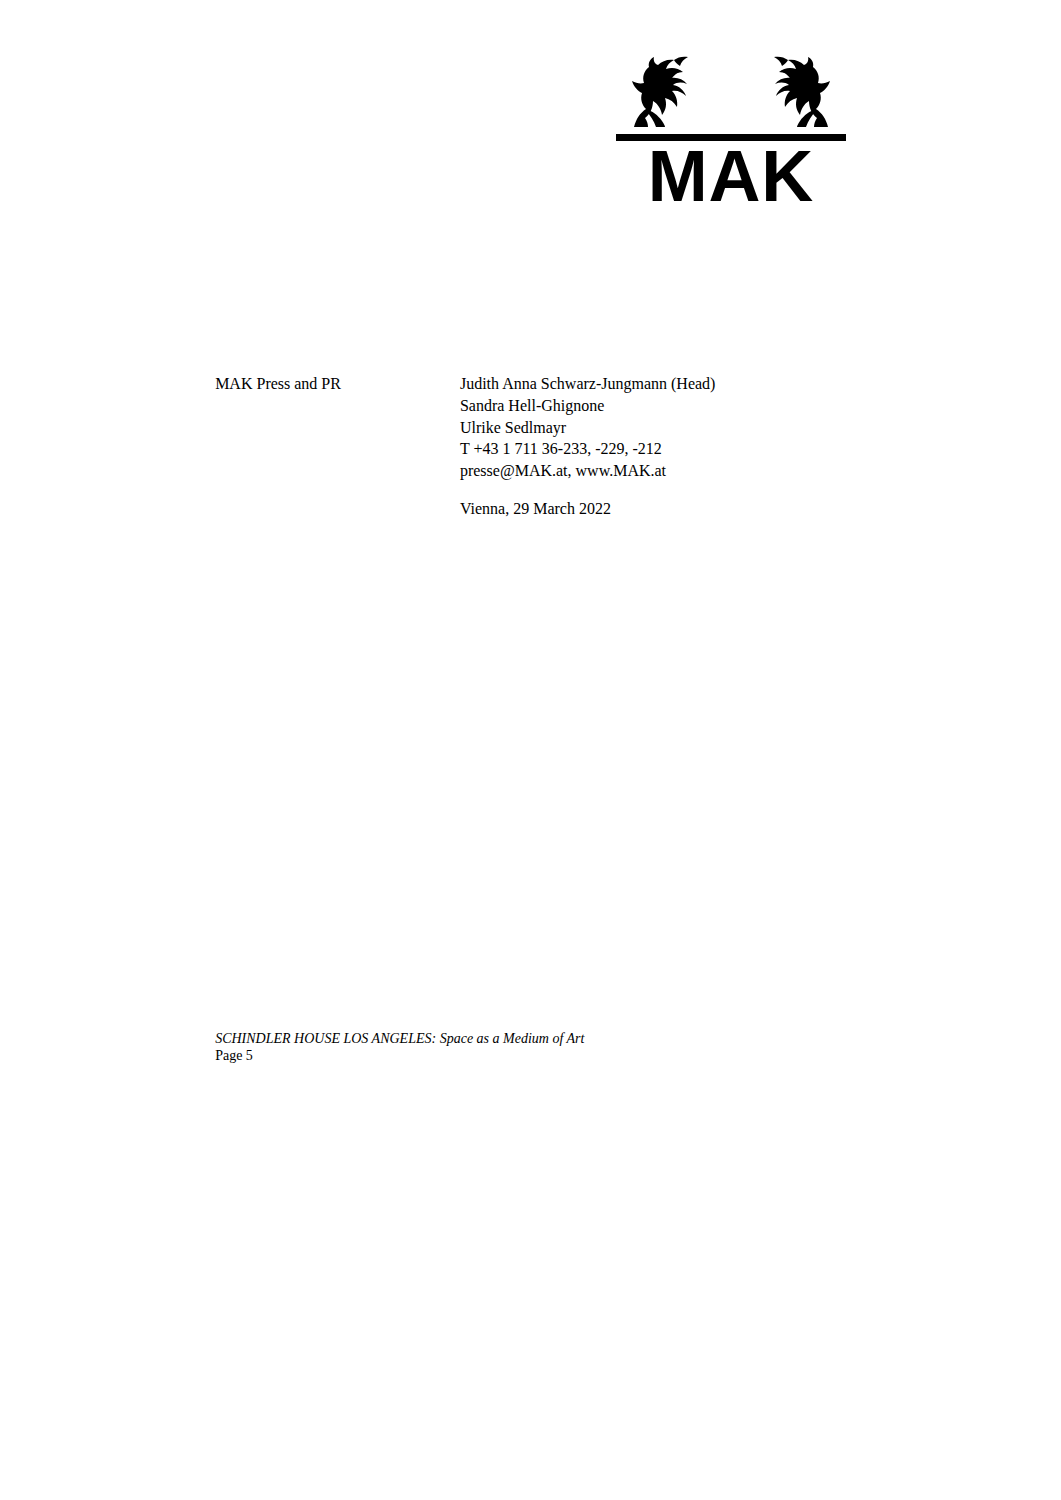Two heraldic griffins
MAK
MAK Press and PR
Judith Anna Schwarz-Jungmann (Head)
Sandra Hell-Ghignone
Ulrike Sedlmayr
T +43 1 711 36-233, -229, -212
presse@MAK.at, www.MAK.at
Vienna, 29 March 2022
SCHINDLER HOUSE LOS ANGELES: Space as a Medium of Art
Page 5